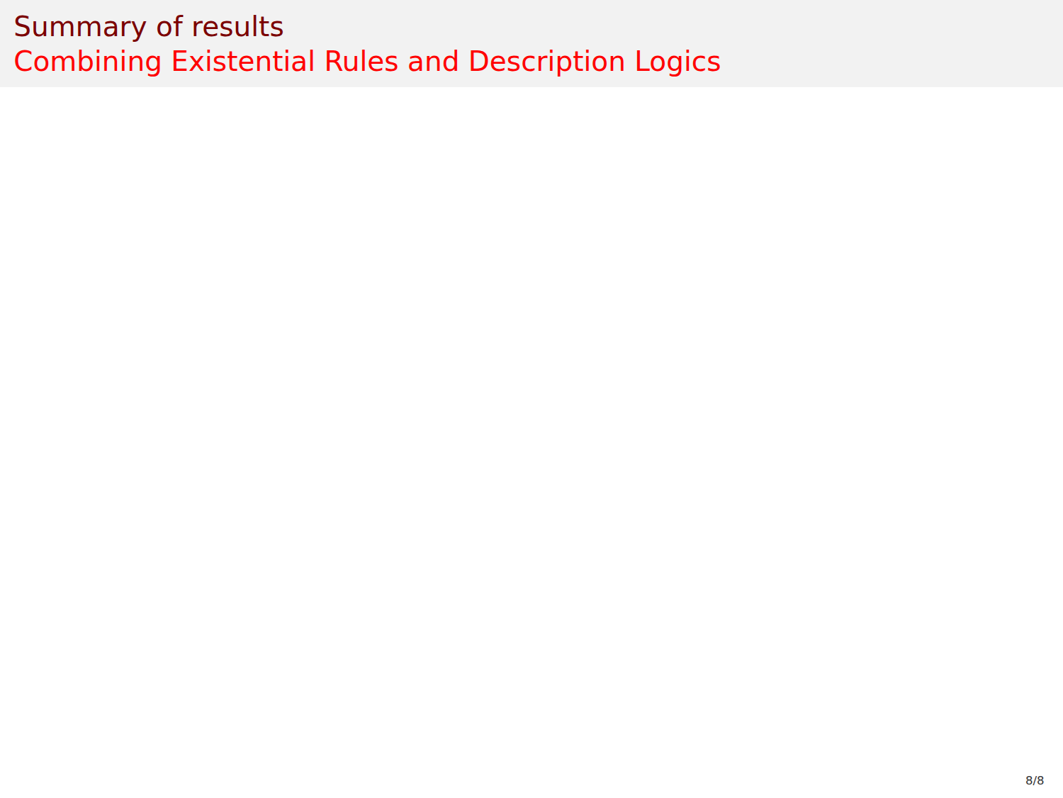Summary of results
Combining Existential Rules and Description Logics
8/8